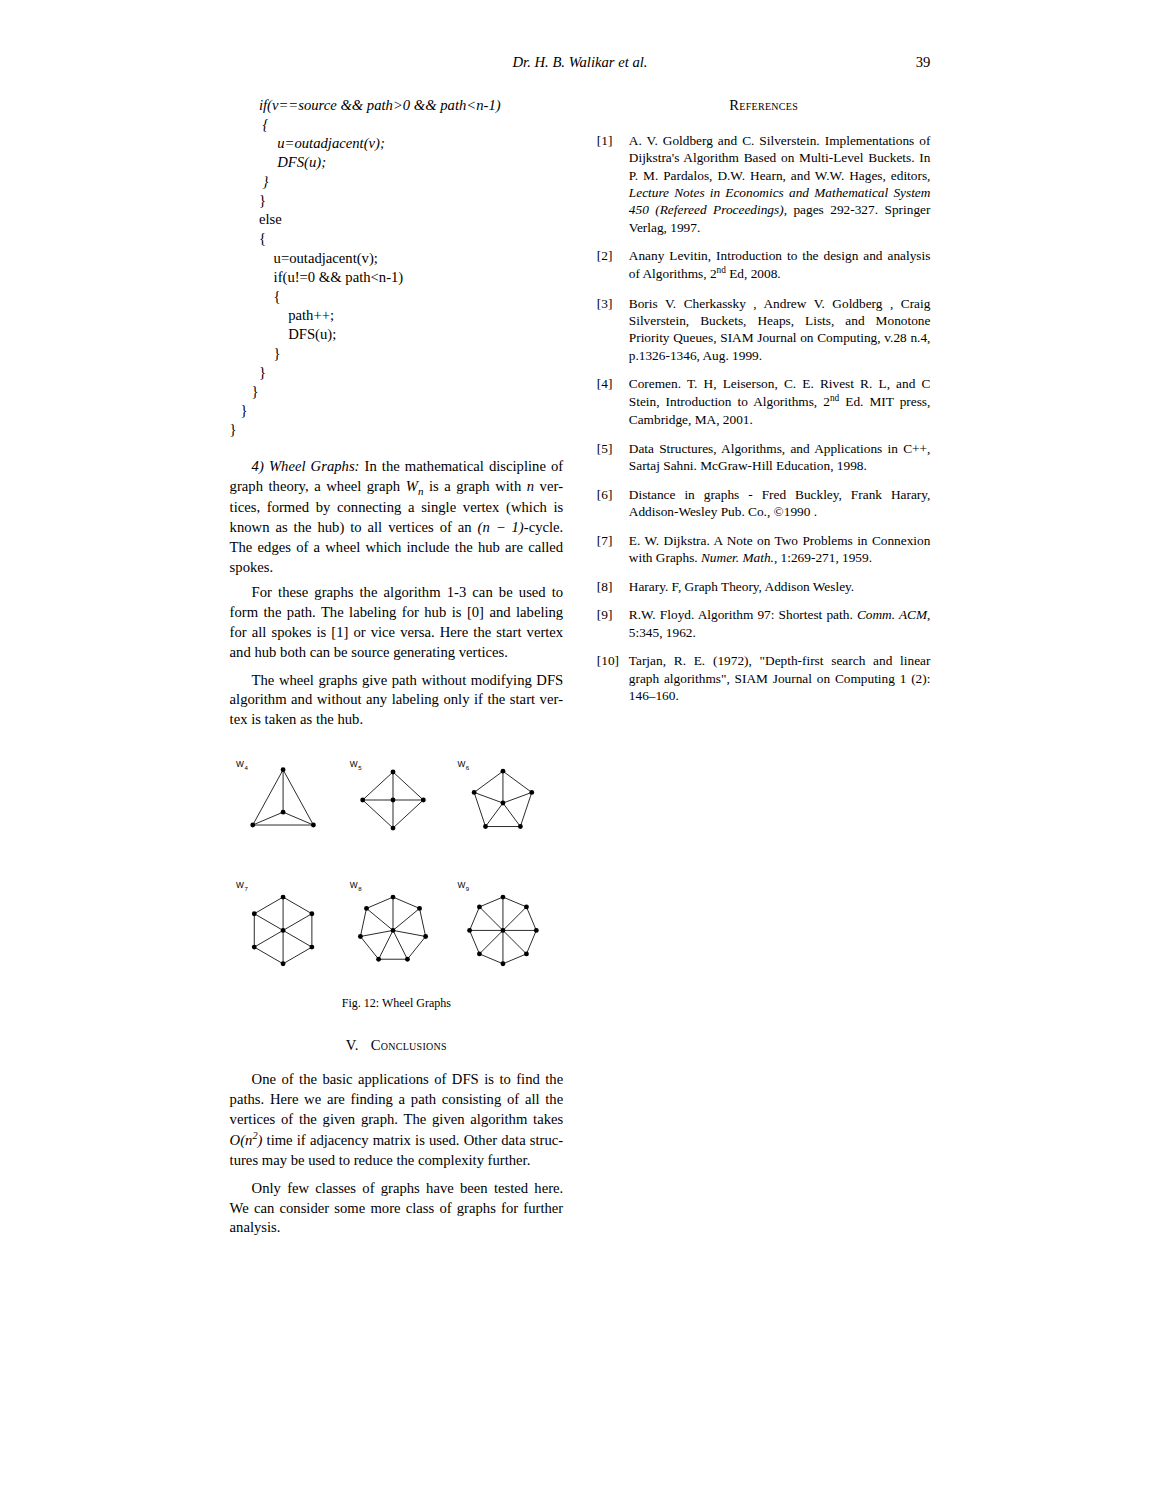Dr. H. B. Walikar et al. 39
if(v==source && path>0 && path<n-1) { u=outadjacent(v); DFS(u); } } else { u=outadjacent(v); if(u!=0 && path<n-1) { path++; DFS(u); } } } } }
4) Wheel Graphs: In the mathematical discipline of graph theory, a wheel graph Wn is a graph with n vertices, formed by connecting a single vertex (which is known as the hub) to all vertices of an (n − 1)-cycle. The edges of a wheel which include the hub are called spokes.
For these graphs the algorithm 1-3 can be used to form the path. The labeling for hub is [0] and labeling for all spokes is [1] or vice versa. Here the start vertex and hub both can be source generating vertices.
The wheel graphs give path without modifying DFS algorithm and without any labeling only if the start vertex is taken as the hub.
W 4 W 5 W 6 W 7 W 8 W 9
Fig. 12: Wheel Graphs
V. Conclusions
One of the basic applications of DFS is to find the paths. Here we are finding a path consisting of all the vertices of the given graph. The given algorithm takes O(n2) time if adjacency matrix is used. Other data structures may be used to reduce the complexity further.
Only few classes of graphs have been tested here. We can consider some more class of graphs for further analysis.
References
[1] A. V. Goldberg and C. Silverstein. Implementations of Dijkstra's Algorithm Based on Multi-Level Buckets. In P. M. Pardalos, D.W. Hearn, and W.W. Hages, editors, Lecture Notes in Economics and Mathematical System 450 (Refereed Proceedings), pages 292-327. Springer Verlag, 1997.
[2] Anany Levitin, Introduction to the design and analysis of Algorithms, 2nd Ed, 2008.
[3] Boris V. Cherkassky , Andrew V. Goldberg , Craig Silverstein, Buckets, Heaps, Lists, and Monotone Priority Queues, SIAM Journal on Computing, v.28 n.4, p.1326-1346, Aug. 1999.
[4] Coremen. T. H, Leiserson, C. E. Rivest R. L, and C Stein, Introduction to Algorithms, 2nd Ed. MIT press, Cambridge, MA, 2001.
[5] Data Structures, Algorithms, and Applications in C++, Sartaj Sahni. McGraw-Hill Education, 1998.
[6] Distance in graphs - Fred Buckley, Frank Harary, Addison-Wesley Pub. Co., ©1990 .
[7] E. W. Dijkstra. A Note on Two Problems in Connexion with Graphs. Numer. Math., 1:269-271, 1959.
[8] Harary. F, Graph Theory, Addison Wesley.
[9] R.W. Floyd. Algorithm 97: Shortest path. Comm. ACM, 5:345, 1962.
[10] Tarjan, R. E. (1972), "Depth-first search and linear graph algorithms", SIAM Journal on Computing 1 (2): 146–160.